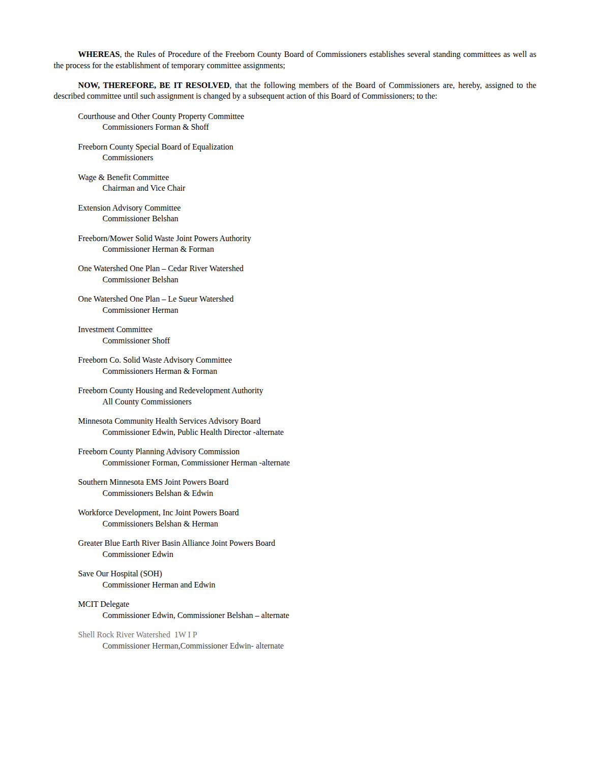WHEREAS, the Rules of Procedure of the Freeborn County Board of Commissioners establishes several standing committees as well as the process for the establishment of temporary committee assignments;
NOW, THEREFORE, BE IT RESOLVED, that the following members of the Board of Commissioners are, hereby, assigned to the described committee until such assignment is changed by a subsequent action of this Board of Commissioners; to the:
Courthouse and Other County Property Committee
Commissioners Forman & Shoff
Freeborn County Special Board of Equalization
Commissioners
Wage & Benefit Committee
Chairman and Vice Chair
Extension Advisory Committee
Commissioner Belshan
Freeborn/Mower Solid Waste Joint Powers Authority
Commissioner Herman & Forman
One Watershed One Plan – Cedar River Watershed
Commissioner Belshan
One Watershed One Plan – Le Sueur Watershed
Commissioner Herman
Investment Committee
Commissioner Shoff
Freeborn Co. Solid Waste Advisory Committee
Commissioners Herman & Forman
Freeborn County Housing and Redevelopment Authority
All County Commissioners
Minnesota Community Health Services Advisory Board
Commissioner Edwin, Public Health Director -alternate
Freeborn County Planning Advisory Commission
Commissioner Forman, Commissioner Herman -alternate
Southern Minnesota EMS Joint Powers Board
Commissioners Belshan & Edwin
Workforce Development, Inc Joint Powers Board
Commissioners Belshan & Herman
Greater Blue Earth River Basin Alliance Joint Powers Board
Commissioner Edwin
Save Our Hospital (SOH)
Commissioner Herman and Edwin
MCIT Delegate
Commissioner Edwin, Commissioner Belshan – alternate
Shell Rock River Watershed 1W I P
Commissioner Herman,Commissioner Edwin- alternate